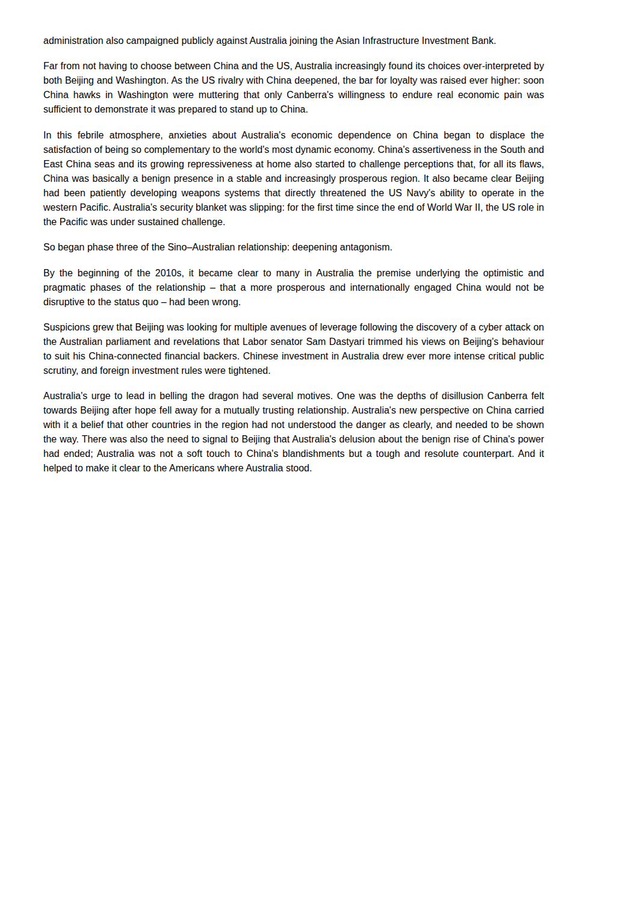administration also campaigned publicly against Australia joining the Asian Infrastructure Investment Bank.
Far from not having to choose between China and the US, Australia increasingly found its choices over-interpreted by both Beijing and Washington. As the US rivalry with China deepened, the bar for loyalty was raised ever higher: soon China hawks in Washington were muttering that only Canberra's willingness to endure real economic pain was sufficient to demonstrate it was prepared to stand up to China.
In this febrile atmosphere, anxieties about Australia's economic dependence on China began to displace the satisfaction of being so complementary to the world's most dynamic economy. China's assertiveness in the South and East China seas and its growing repressiveness at home also started to challenge perceptions that, for all its flaws, China was basically a benign presence in a stable and increasingly prosperous region. It also became clear Beijing had been patiently developing weapons systems that directly threatened the US Navy's ability to operate in the western Pacific. Australia's security blanket was slipping: for the first time since the end of World War II, the US role in the Pacific was under sustained challenge.
So began phase three of the Sino–Australian relationship: deepening antagonism.
By the beginning of the 2010s, it became clear to many in Australia the premise underlying the optimistic and pragmatic phases of the relationship – that a more prosperous and internationally engaged China would not be disruptive to the status quo – had been wrong.
Suspicions grew that Beijing was looking for multiple avenues of leverage following the discovery of a cyber attack on the Australian parliament and revelations that Labor senator Sam Dastyari trimmed his views on Beijing's behaviour to suit his China-connected financial backers. Chinese investment in Australia drew ever more intense critical public scrutiny, and foreign investment rules were tightened.
Australia's urge to lead in belling the dragon had several motives. One was the depths of disillusion Canberra felt towards Beijing after hope fell away for a mutually trusting relationship. Australia's new perspective on China carried with it a belief that other countries in the region had not understood the danger as clearly, and needed to be shown the way. There was also the need to signal to Beijing that Australia's delusion about the benign rise of China's power had ended; Australia was not a soft touch to China's blandishments but a tough and resolute counterpart. And it helped to make it clear to the Americans where Australia stood.